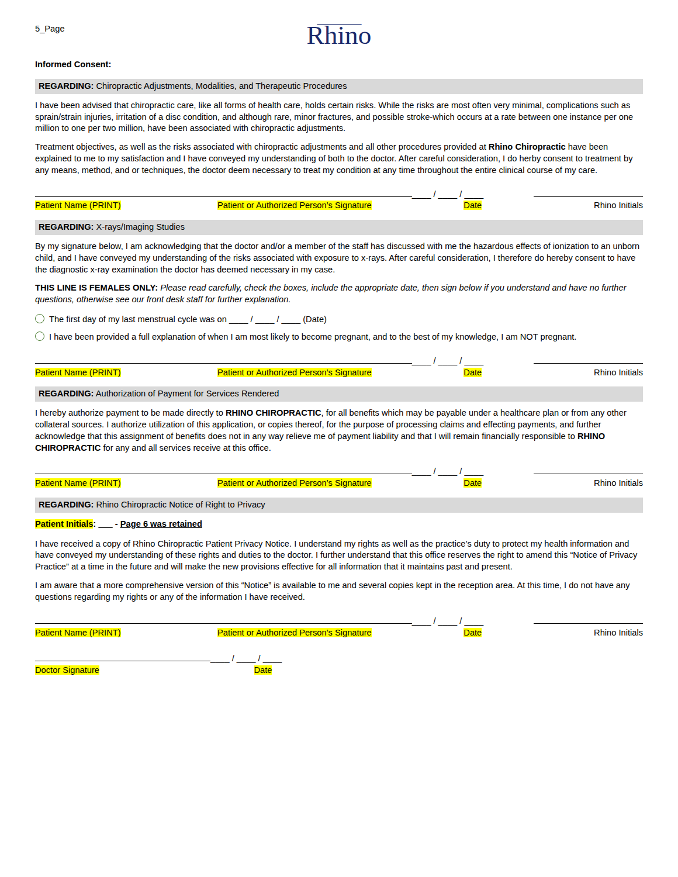5_Page
————— Rhino
Informed Consent:
REGARDING: Chiropractic Adjustments, Modalities, and Therapeutic Procedures
I have been advised that chiropractic care, like all forms of health care, holds certain risks. While the risks are most often very minimal, complications such as sprain/strain injuries, irritation of a disc condition, and although rare, minor fractures, and possible stroke-which occurs at a rate between one instance per one million to one per two million, have been associated with chiropractic adjustments.
Treatment objectives, as well as the risks associated with chiropractic adjustments and all other procedures provided at Rhino Chiropractic have been explained to me to my satisfaction and I have conveyed my understanding of both to the doctor. After careful consideration, I do herby consent to treatment by any means, method, and or techniques, the doctor deem necessary to treat my condition at any time throughout the entire clinical course of my care.
| | | ____ / ____ / ____ | |
| Patient Name (PRINT) | Patient or Authorized Person’s Signature | Date | Rhino Initials |
REGARDING: X-rays/Imaging Studies
By my signature below, I am acknowledging that the doctor and/or a member of the staff has discussed with me the hazardous effects of ionization to an unborn child, and I have conveyed my understanding of the risks associated with exposure to x-rays. After careful consideration, I therefore do hereby consent to have the diagnostic x-ray examination the doctor has deemed necessary in my case.
THIS LINE IS FEMALES ONLY: Please read carefully, check the boxes, include the appropriate date, then sign below if you understand and have no further questions, otherwise see our front desk staff for further explanation.
The first day of my last menstrual cycle was on ____ / ____ / ____ (Date)
I have been provided a full explanation of when I am most likely to become pregnant, and to the best of my knowledge, I am NOT pregnant.
| | | ____ / ____ / ____ | |
| Patient Name (PRINT) | Patient or Authorized Person’s Signature | Date | Rhino Initials |
REGARDING: Authorization of Payment for Services Rendered
I hereby authorize payment to be made directly to RHINO CHIROPRACTIC, for all benefits which may be payable under a healthcare plan or from any other collateral sources. I authorize utilization of this application, or copies thereof, for the purpose of processing claims and effecting payments, and further acknowledge that this assignment of benefits does not in any way relieve me of payment liability and that I will remain financially responsible to RHINO CHIROPRACTIC for any and all services receive at this office.
| | | ____ / ____ / ____ | |
| Patient Name (PRINT) | Patient or Authorized Person’s Signature | Date | Rhino Initials |
REGARDING: Rhino Chiropractic Notice of Right to Privacy
Patient Initials: - Page 6 was retained
I have received a copy of Rhino Chiropractic Patient Privacy Notice. I understand my rights as well as the practice’s duty to protect my health information and have conveyed my understanding of these rights and duties to the doctor. I further understand that this office reserves the right to amend this “Notice of Privacy Practice” at a time in the future and will make the new provisions effective for all information that it maintains past and present.
I am aware that a more comprehensive version of this “Notice” is available to me and several copies kept in the reception area. At this time, I do not have any questions regarding my rights or any of the information I have received.
| | | ____ / ____ / ____ | |
| Patient Name (PRINT) | Patient or Authorized Person’s Signature | Date | Rhino Initials |
| | ____ / ____ / ____ |
| Doctor Signature | Date |